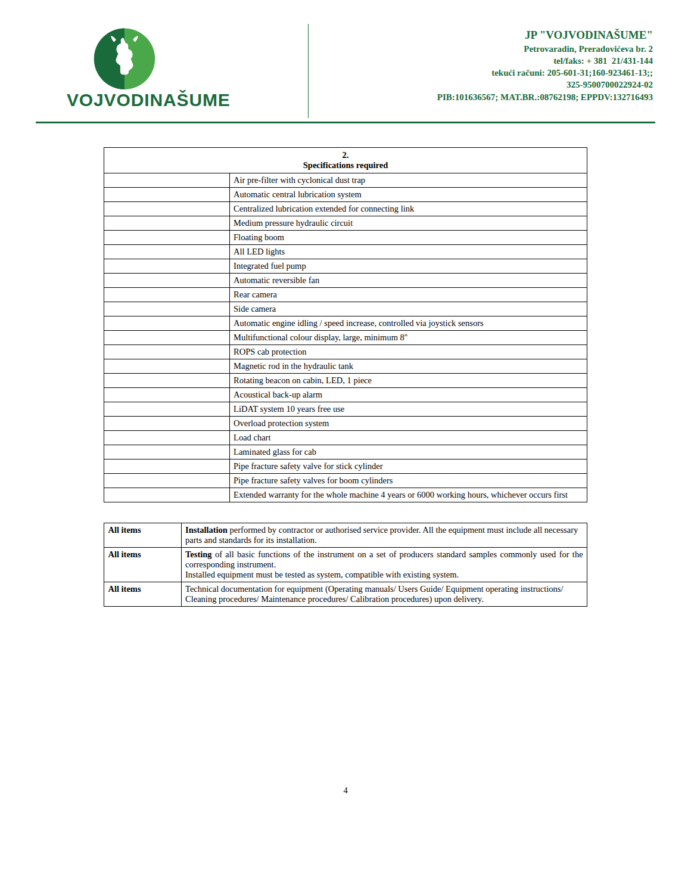VOJVODINAŠUME
JP "VOJVODINAŠUME"
Petrovaradin, Preradovićeva br. 2
tel/faks: + 381 21/431-144
tekući računi: 205-601-31;160-923461-13;;
325-9500700022924-02
PIB:101636567; MAT.BR.:08762198; EPPDV:132716493
| 2. Specifications required |
| | Air pre-filter with cyclonical dust trap |
| | Automatic central lubrication system |
| | Centralized lubrication extended for connecting link |
| | Medium pressure hydraulic circuit |
| | Floating boom |
| | All LED lights |
| | Integrated fuel pump |
| | Automatic reversible fan |
| | Rear camera |
| | Side camera |
| | Automatic engine idling / speed increase, controlled via joystick sensors |
| | Multifunctional colour display, large, minimum 8'' |
| | ROPS cab protection |
| | Magnetic rod in the hydraulic tank |
| | Rotating beacon on cabin, LED, 1 piece |
| | Acoustical back-up alarm |
| | LiDAT system 10 years free use |
| | Overload protection system |
| | Load chart |
| | Laminated glass for cab |
| | Pipe fracture safety valve for stick cylinder |
| | Pipe fracture safety valves for boom cylinders |
| | Extended warranty for the whole machine 4 years or 6000 working hours, whichever occurs first |
| All items | Installation performed by contractor or authorised service provider. All the equipment must include all necessary parts and standards for its installation. |
| All items | Testing of all basic functions of the instrument on a set of producers standard samples commonly used for the corresponding instrument. Installed equipment must be tested as system, compatible with existing system. |
| All items | Technical documentation for equipment (Operating manuals/ Users Guide/ Equipment operating instructions/ Cleaning procedures/ Maintenance procedures/ Calibration procedures) upon delivery. |
4